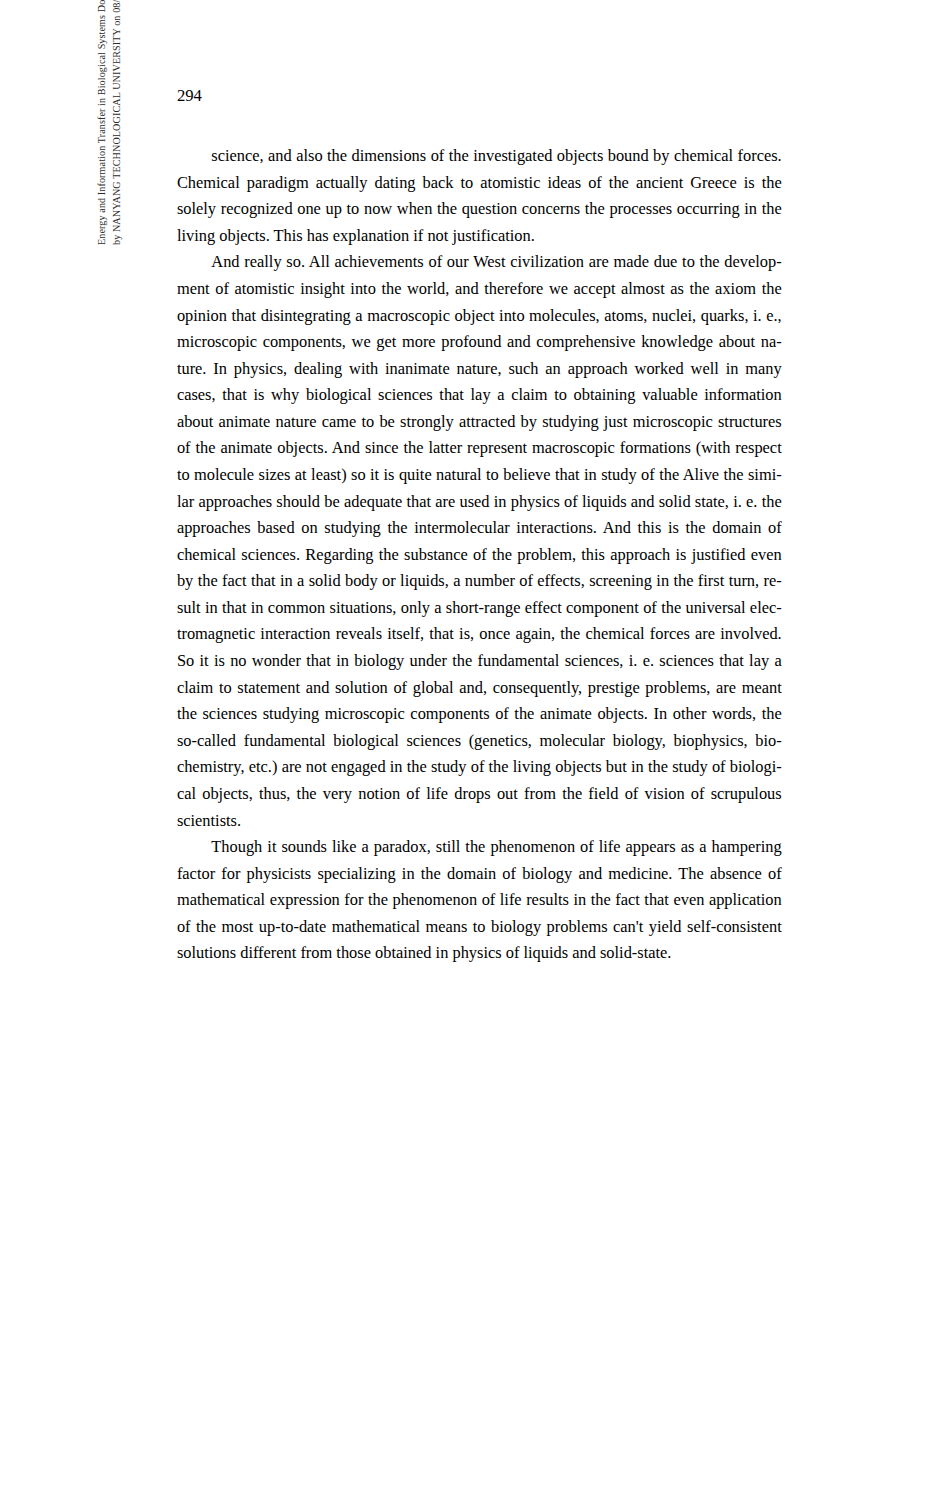294
Energy and Information Transfer in Biological Systems Downloaded from www.worldscientific.com
by NANYANG TECHNOLOGICAL UNIVERSITY on 08/24/15. For personal use only.
science, and also the dimensions of the investigated objects bound by chemical forces. Chemical paradigm actually dating back to atomistic ideas of the ancient Greece is the solely recognized one up to now when the question concerns the processes occurring in the living objects. This has explanation if not justification.
And really so. All achievements of our West civilization are made due to the development of atomistic insight into the world, and therefore we accept almost as the axiom the opinion that disintegrating a macroscopic object into molecules, atoms, nuclei, quarks, i. e., microscopic components, we get more profound and comprehensive knowledge about nature. In physics, dealing with inanimate nature, such an approach worked well in many cases, that is why biological sciences that lay a claim to obtaining valuable information about animate nature came to be strongly attracted by studying just microscopic structures of the animate objects. And since the latter represent macroscopic formations (with respect to molecule sizes at least) so it is quite natural to believe that in study of the Alive the similar approaches should be adequate that are used in physics of liquids and solid state, i. e. the approaches based on studying the intermolecular interactions. And this is the domain of chemical sciences. Regarding the substance of the problem, this approach is justified even by the fact that in a solid body or liquids, a number of effects, screening in the first turn, result in that in common situations, only a short-range effect component of the universal electromagnetic interaction reveals itself, that is, once again, the chemical forces are involved. So it is no wonder that in biology under the fundamental sciences, i. e. sciences that lay a claim to statement and solution of global and, consequently, prestige problems, are meant the sciences studying microscopic components of the animate objects. In other words, the so-called fundamental biological sciences (genetics, molecular biology, biophysics, biochemistry, etc.) are not engaged in the study of the living objects but in the study of biological objects, thus, the very notion of life drops out from the field of vision of scrupulous scientists.
Though it sounds like a paradox, still the phenomenon of life appears as a hampering factor for physicists specializing in the domain of biology and medicine. The absence of mathematical expression for the phenomenon of life results in the fact that even application of the most up-to-date mathematical means to biology problems can't yield self-consistent solutions different from those obtained in physics of liquids and solid-state.